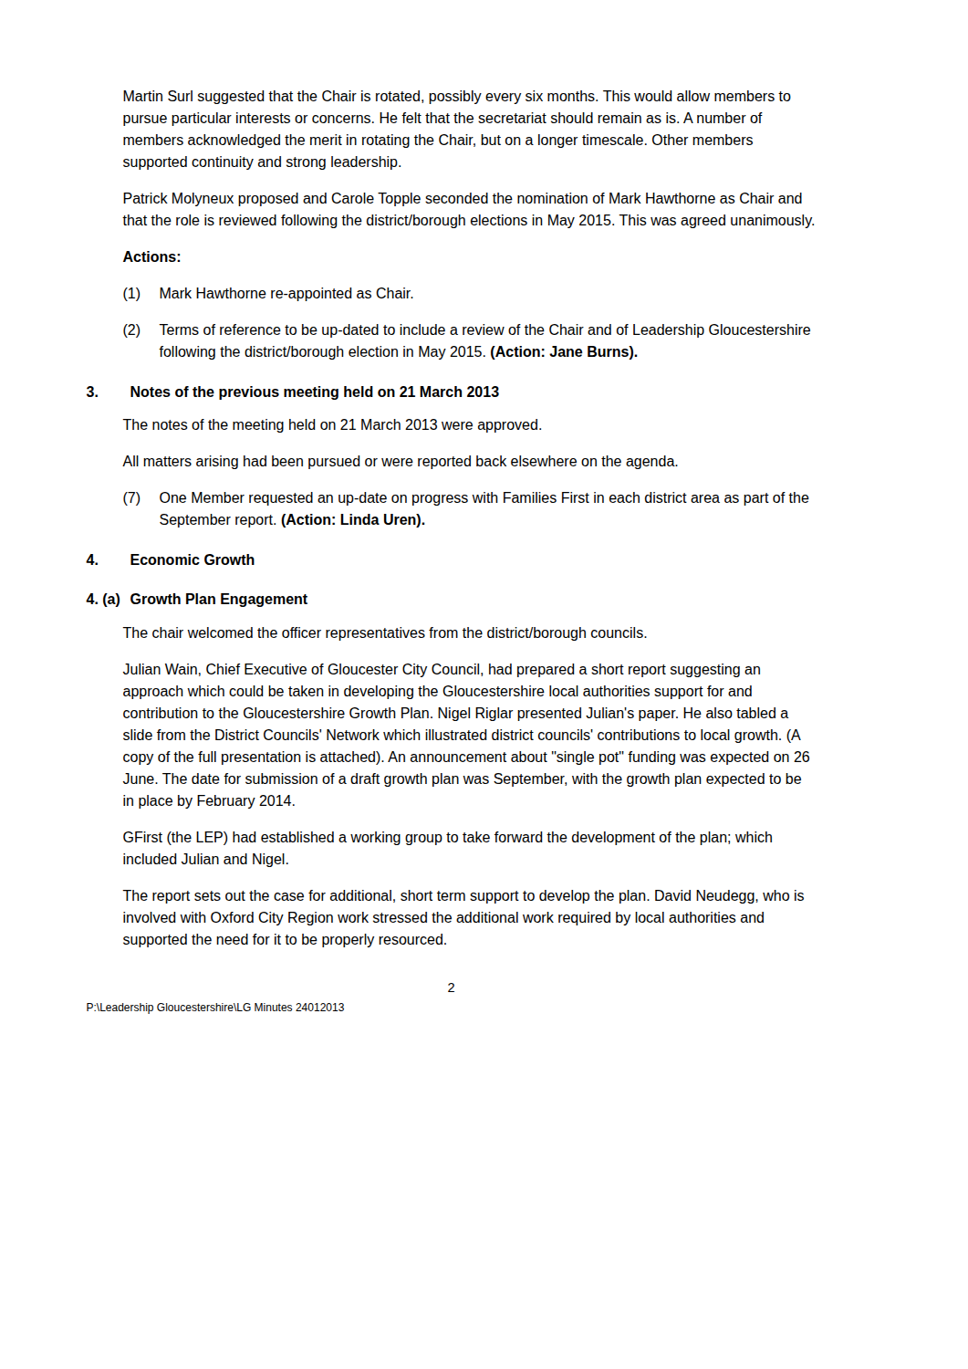Martin Surl suggested that the Chair is rotated, possibly every six months. This would allow members to pursue particular interests or concerns. He felt that the secretariat should remain as is. A number of members acknowledged the merit in rotating the Chair, but on a longer timescale. Other members supported continuity and strong leadership.
Patrick Molyneux proposed and Carole Topple seconded the nomination of Mark Hawthorne as Chair and that the role is reviewed following the district/borough elections in May 2015. This was agreed unanimously.
Actions:
(1) Mark Hawthorne re-appointed as Chair.
(2) Terms of reference to be up-dated to include a review of the Chair and of Leadership Gloucestershire following the district/borough election in May 2015. (Action: Jane Burns).
3. Notes of the previous meeting held on 21 March 2013
The notes of the meeting held on 21 March 2013 were approved.
All matters arising had been pursued or were reported back elsewhere on the agenda.
(7) One Member requested an up-date on progress with Families First in each district area as part of the September report. (Action: Linda Uren).
4. Economic Growth
4. (a) Growth Plan Engagement
The chair welcomed the officer representatives from the district/borough councils.
Julian Wain, Chief Executive of Gloucester City Council, had prepared a short report suggesting an approach which could be taken in developing the Gloucestershire local authorities support for and contribution to the Gloucestershire Growth Plan. Nigel Riglar presented Julian's paper. He also tabled a slide from the District Councils' Network which illustrated district councils' contributions to local growth. (A copy of the full presentation is attached). An announcement about "single pot" funding was expected on 26 June. The date for submission of a draft growth plan was September, with the growth plan expected to be in place by February 2014.
GFirst (the LEP) had established a working group to take forward the development of the plan; which included Julian and Nigel.
The report sets out the case for additional, short term support to develop the plan. David Neudegg, who is involved with Oxford City Region work stressed the additional work required by local authorities and supported the need for it to be properly resourced.
2
P:\Leadership Gloucestershire\LG Minutes 24012013